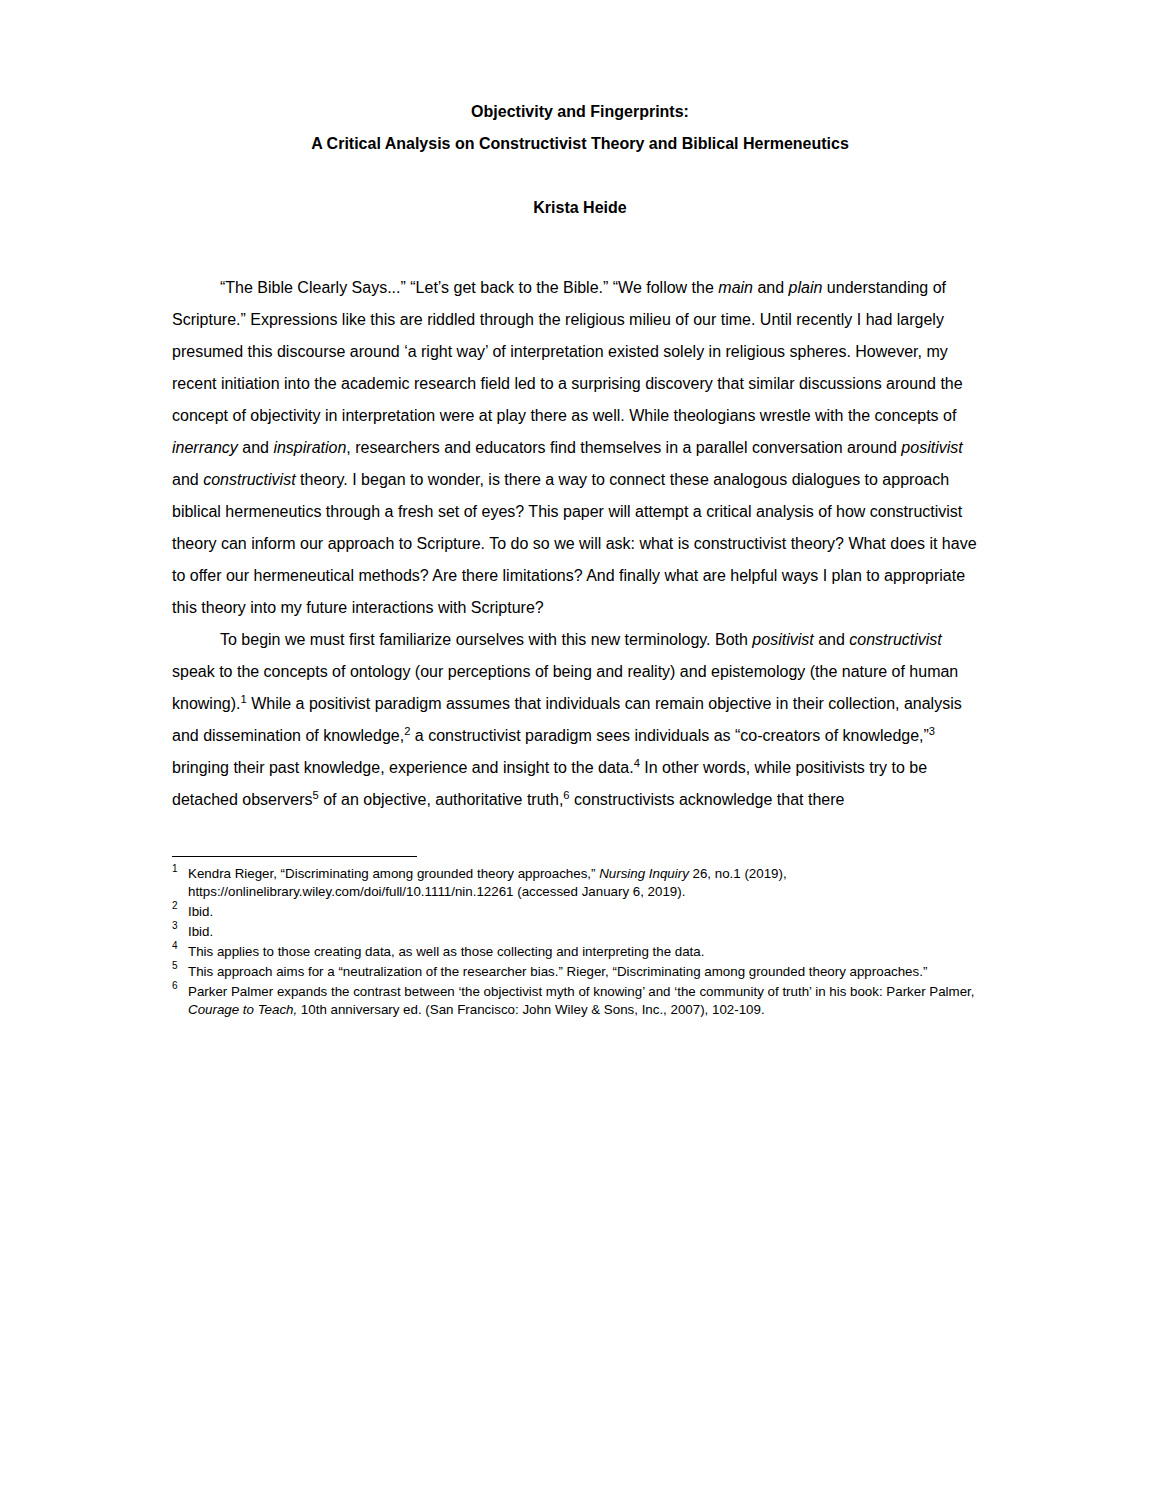Objectivity and Fingerprints: A Critical Analysis on Constructivist Theory and Biblical Hermeneutics
Krista Heide
“The Bible Clearly Says...” “Let’s get back to the Bible.” “We follow the main and plain understanding of Scripture.” Expressions like this are riddled through the religious milieu of our time. Until recently I had largely presumed this discourse around ‘a right way’ of interpretation existed solely in religious spheres. However, my recent initiation into the academic research field led to a surprising discovery that similar discussions around the concept of objectivity in interpretation were at play there as well. While theologians wrestle with the concepts of inerrancy and inspiration, researchers and educators find themselves in a parallel conversation around positivist and constructivist theory. I began to wonder, is there a way to connect these analogous dialogues to approach biblical hermeneutics through a fresh set of eyes? This paper will attempt a critical analysis of how constructivist theory can inform our approach to Scripture. To do so we will ask: what is constructivist theory? What does it have to offer our hermeneutical methods? Are there limitations? And finally what are helpful ways I plan to appropriate this theory into my future interactions with Scripture?
To begin we must first familiarize ourselves with this new terminology. Both positivist and constructivist speak to the concepts of ontology (our perceptions of being and reality) and epistemology (the nature of human knowing).1 While a positivist paradigm assumes that individuals can remain objective in their collection, analysis and dissemination of knowledge,2 a constructivist paradigm sees individuals as “co-creators of knowledge,”3 bringing their past knowledge, experience and insight to the data.4 In other words, while positivists try to be detached observers5 of an objective, authoritative truth,6 constructivists acknowledge that there
Kendra Rieger, “Discriminating among grounded theory approaches,” Nursing Inquiry 26, no.1 (2019), https://onlinelibrary.wiley.com/doi/full/10.1111/nin.12261 (accessed January 6, 2019).
Ibid.
Ibid.
This applies to those creating data, as well as those collecting and interpreting the data.
This approach aims for a “neutralization of the researcher bias.” Rieger, “Discriminating among grounded theory approaches.”
Parker Palmer expands the contrast between ‘the objectivist myth of knowing’ and ‘the community of truth’ in his book: Parker Palmer, Courage to Teach, 10th anniversary ed. (San Francisco: John Wiley & Sons, Inc., 2007), 102-109.